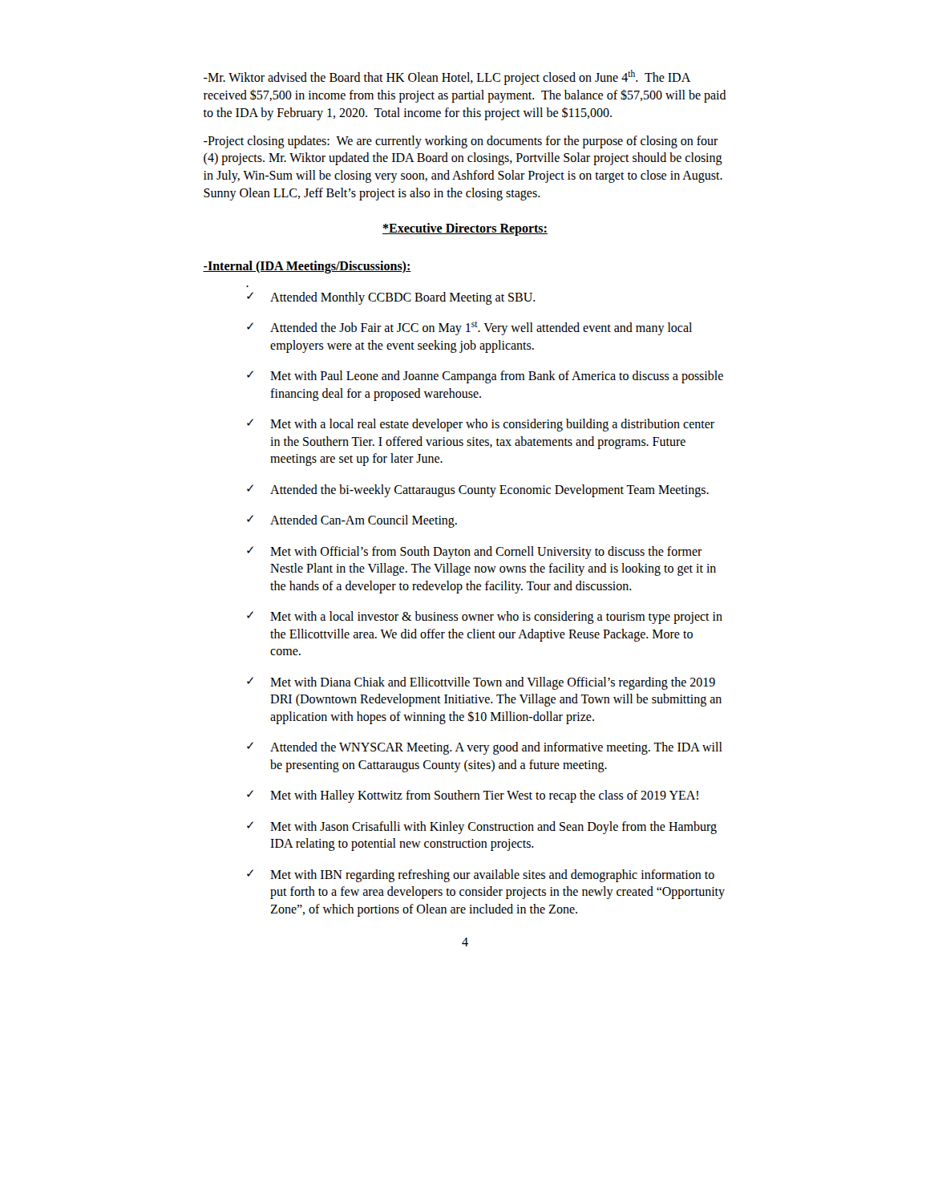-Mr. Wiktor advised the Board that HK Olean Hotel, LLC project closed on June 4th. The IDA received $57,500 in income from this project as partial payment. The balance of $57,500 will be paid to the IDA by February 1, 2020. Total income for this project will be $115,000.
-Project closing updates: We are currently working on documents for the purpose of closing on four (4) projects. Mr. Wiktor updated the IDA Board on closings, Portville Solar project should be closing in July, Win-Sum will be closing very soon, and Ashford Solar Project is on target to close in August. Sunny Olean LLC, Jeff Belt’s project is also in the closing stages.
*Executive Directors Reports:
-Internal (IDA Meetings/Discussions):
.
Attended Monthly CCBDC Board Meeting at SBU.
Attended the Job Fair at JCC on May 1st. Very well attended event and many local employers were at the event seeking job applicants.
Met with Paul Leone and Joanne Campanga from Bank of America to discuss a possible financing deal for a proposed warehouse.
Met with a local real estate developer who is considering building a distribution center in the Southern Tier. I offered various sites, tax abatements and programs. Future meetings are set up for later June.
Attended the bi-weekly Cattaraugus County Economic Development Team Meetings.
Attended Can-Am Council Meeting.
Met with Official’s from South Dayton and Cornell University to discuss the former Nestle Plant in the Village. The Village now owns the facility and is looking to get it in the hands of a developer to redevelop the facility. Tour and discussion.
Met with a local investor & business owner who is considering a tourism type project in the Ellicottville area. We did offer the client our Adaptive Reuse Package. More to come.
Met with Diana Chiak and Ellicottville Town and Village Official’s regarding the 2019 DRI (Downtown Redevelopment Initiative. The Village and Town will be submitting an application with hopes of winning the $10 Million-dollar prize.
Attended the WNYSCAR Meeting. A very good and informative meeting. The IDA will be presenting on Cattaraugus County (sites) and a future meeting.
Met with Halley Kottwitz from Southern Tier West to recap the class of 2019 YEA!
Met with Jason Crisafulli with Kinley Construction and Sean Doyle from the Hamburg IDA relating to potential new construction projects.
Met with IBN regarding refreshing our available sites and demographic information to put forth to a few area developers to consider projects in the newly created “Opportunity Zone”, of which portions of Olean are included in the Zone.
4